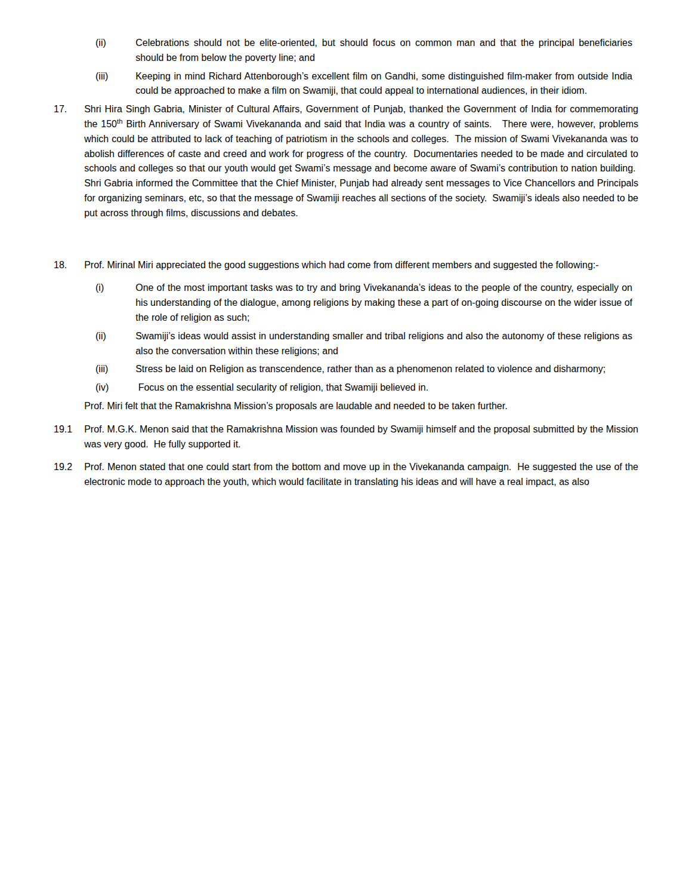(ii) Celebrations should not be elite-oriented, but should focus on common man and that the principal beneficiaries should be from below the poverty line; and
(iii) Keeping in mind Richard Attenborough’s excellent film on Gandhi, some distinguished film-maker from outside India could be approached to make a film on Swamiji, that could appeal to international audiences, in their idiom.
17. Shri Hira Singh Gabria, Minister of Cultural Affairs, Government of Punjab, thanked the Government of India for commemorating the 150th Birth Anniversary of Swami Vivekananda and said that India was a country of saints. There were, however, problems which could be attributed to lack of teaching of patriotism in the schools and colleges. The mission of Swami Vivekananda was to abolish differences of caste and creed and work for progress of the country. Documentaries needed to be made and circulated to schools and colleges so that our youth would get Swami’s message and become aware of Swami’s contribution to nation building. Shri Gabria informed the Committee that the Chief Minister, Punjab had already sent messages to Vice Chancellors and Principals for organizing seminars, etc, so that the message of Swamiji reaches all sections of the society. Swamiji’s ideals also needed to be put across through films, discussions and debates.
18. Prof. Mirinal Miri appreciated the good suggestions which had come from different members and suggested the following:-
(i) One of the most important tasks was to try and bring Vivekananda’s ideas to the people of the country, especially on his understanding of the dialogue, among religions by making these a part of on-going discourse on the wider issue of the role of religion as such;
(ii) Swamiji’s ideas would assist in understanding smaller and tribal religions and also the autonomy of these religions as also the conversation within these religions; and
(iii) Stress be laid on Religion as transcendence, rather than as a phenomenon related to violence and disharmony;
(iv) Focus on the essential secularity of religion, that Swamiji believed in.
Prof. Miri felt that the Ramakrishna Mission’s proposals are laudable and needed to be taken further.
19.1 Prof. M.G.K. Menon said that the Ramakrishna Mission was founded by Swamiji himself and the proposal submitted by the Mission was very good. He fully supported it.
19.2 Prof. Menon stated that one could start from the bottom and move up in the Vivekananda campaign. He suggested the use of the electronic mode to approach the youth, which would facilitate in translating his ideas and will have a real impact, as also